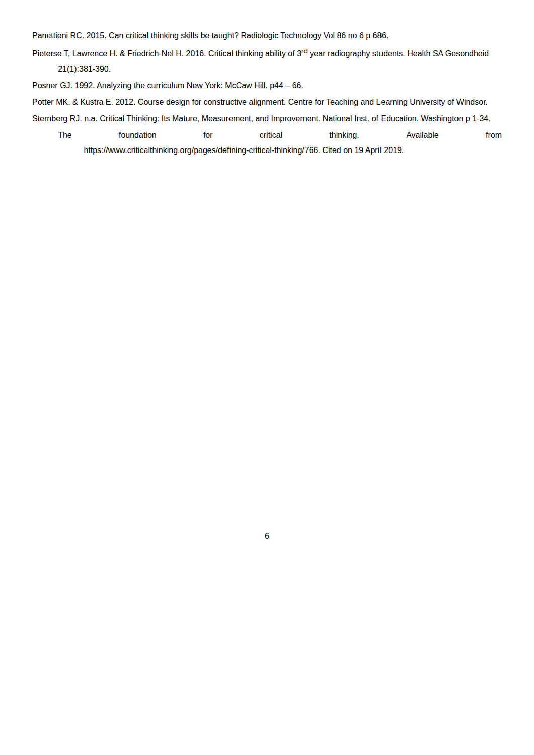Panettieni RC. 2015. Can critical thinking skills be taught? Radiologic Technology Vol 86 no 6 p 686.
Pieterse T, Lawrence H. & Friedrich-Nel H. 2016. Critical thinking ability of 3rd year radiography students. Health SA Gesondheid 21(1):381-390.
Posner GJ. 1992. Analyzing the curriculum New York: McCaw Hill. p44 – 66.
Potter MK. & Kustra E. 2012. Course design for constructive alignment. Centre for Teaching and Learning University of Windsor.
Sternberg RJ. n.a. Critical Thinking: Its Mature, Measurement, and Improvement. National Inst. of Education. Washington p 1-34.
The foundation for critical thinking. Available from
https://www.criticalthinking.org/pages/defining-critical-thinking/766. Cited on 19 April 2019.
6